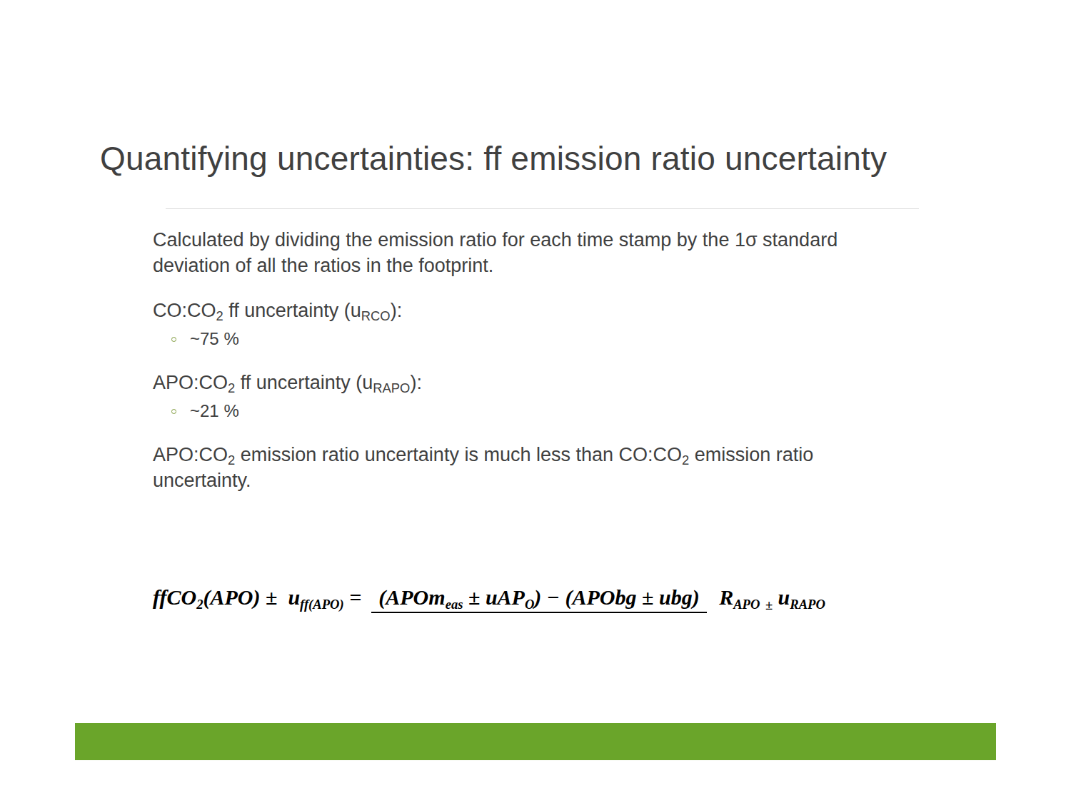Quantifying uncertainties: ff emission ratio uncertainty
Calculated by dividing the emission ratio for each time stamp by the 1σ standard deviation of all the ratios in the footprint.
CO:CO2 ff uncertainty (uRCO):
~75 %
APO:CO2 ff uncertainty (uRAPO):
~21 %
APO:CO2 emission ratio uncertainty is much less than CO:CO2 emission ratio uncertainty.
ffCO2(APO) ± uff(APO) = (APOmeas ± uAPO) − (APObg ± ubg) RAPO ± uRAPO